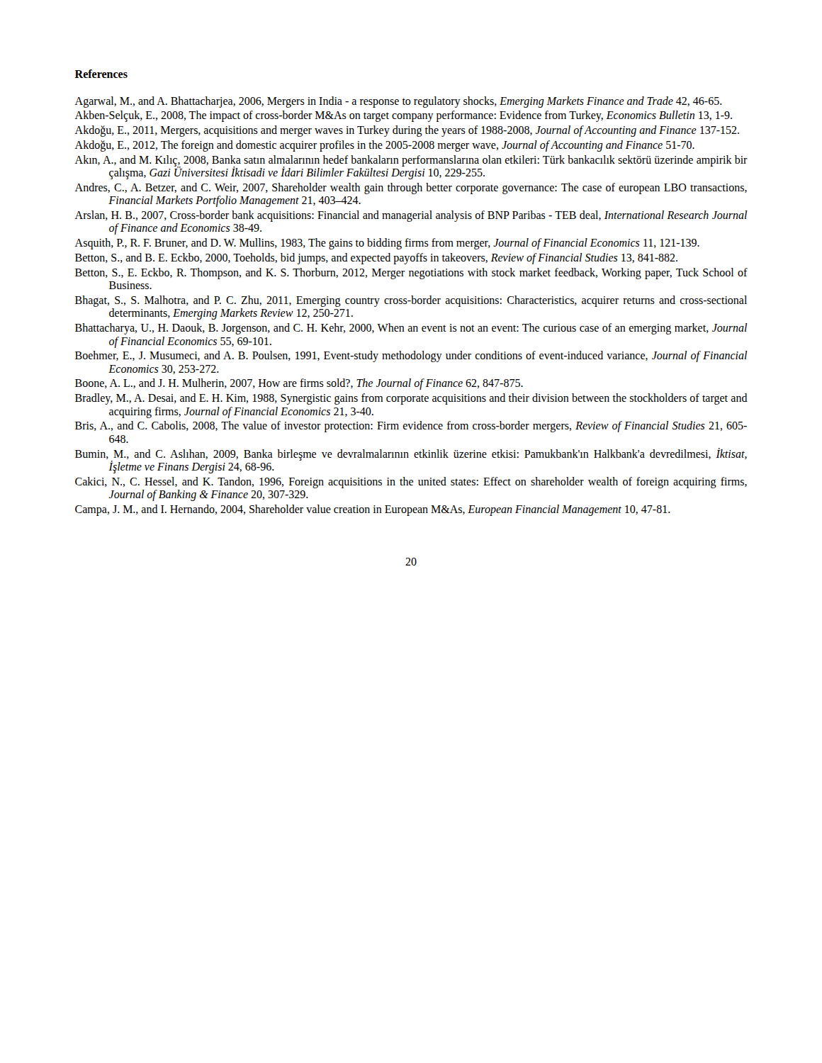References
Agarwal, M., and A. Bhattacharjea, 2006, Mergers in India - a response to regulatory shocks, Emerging Markets Finance and Trade 42, 46-65.
Akben-Selçuk, E., 2008, The impact of cross-border M&As on target company performance: Evidence from Turkey, Economics Bulletin 13, 1-9.
Akdoğu, E., 2011, Mergers, acquisitions and merger waves in Turkey during the years of 1988-2008, Journal of Accounting and Finance 137-152.
Akdoğu, E., 2012, The foreign and domestic acquirer profiles in the 2005-2008 merger wave, Journal of Accounting and Finance 51-70.
Akın, A., and M. Kılıç, 2008, Banka satın almalarının hedef bankaların performanslarına olan etkileri: Türk bankacılık sektörü üzerinde ampirik bir çalışma, Gazi Üniversitesi İktisadi ve İdari Bilimler Fakültesi Dergisi 10, 229-255.
Andres, C., A. Betzer, and C. Weir, 2007, Shareholder wealth gain through better corporate governance: The case of european LBO transactions, Financial Markets Portfolio Management 21, 403–424.
Arslan, H. B., 2007, Cross-border bank acquisitions: Financial and managerial analysis of BNP Paribas - TEB deal, International Research Journal of Finance and Economics 38-49.
Asquith, P., R. F. Bruner, and D. W. Mullins, 1983, The gains to bidding firms from merger, Journal of Financial Economics 11, 121-139.
Betton, S., and B. E. Eckbo, 2000, Toeholds, bid jumps, and expected payoffs in takeovers, Review of Financial Studies 13, 841-882.
Betton, S., E. Eckbo, R. Thompson, and K. S. Thorburn, 2012, Merger negotiations with stock market feedback, Working paper, Tuck School of Business.
Bhagat, S., S. Malhotra, and P. C. Zhu, 2011, Emerging country cross-border acquisitions: Characteristics, acquirer returns and cross-sectional determinants, Emerging Markets Review 12, 250-271.
Bhattacharya, U., H. Daouk, B. Jorgenson, and C. H. Kehr, 2000, When an event is not an event: The curious case of an emerging market, Journal of Financial Economics 55, 69-101.
Boehmer, E., J. Musumeci, and A. B. Poulsen, 1991, Event-study methodology under conditions of event-induced variance, Journal of Financial Economics 30, 253-272.
Boone, A. L., and J. H. Mulherin, 2007, How are firms sold?, The Journal of Finance 62, 847-875.
Bradley, M., A. Desai, and E. H. Kim, 1988, Synergistic gains from corporate acquisitions and their division between the stockholders of target and acquiring firms, Journal of Financial Economics 21, 3-40.
Bris, A., and C. Cabolis, 2008, The value of investor protection: Firm evidence from cross-border mergers, Review of Financial Studies 21, 605-648.
Bumin, M., and C. Aslıhan, 2009, Banka birleşme ve devralmalarının etkinlik üzerine etkisi: Pamukbank'ın Halkbank'a devredilmesi, İktisat, İşletme ve Finans Dergisi 24, 68-96.
Cakici, N., C. Hessel, and K. Tandon, 1996, Foreign acquisitions in the united states: Effect on shareholder wealth of foreign acquiring firms, Journal of Banking & Finance 20, 307-329.
Campa, J. M., and I. Hernando, 2004, Shareholder value creation in European M&As, European Financial Management 10, 47-81.
20